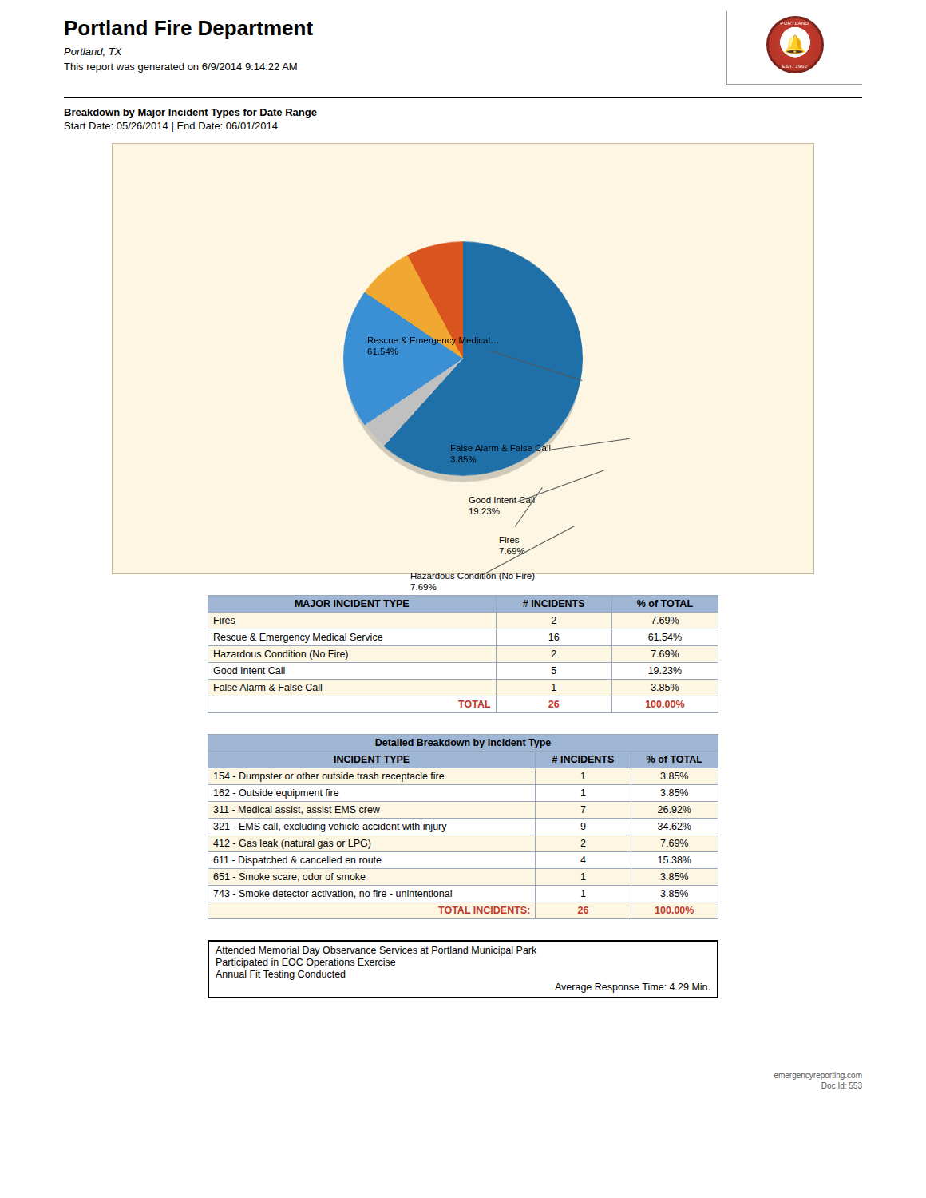Portland Fire Department
Portland, TX
This report was generated on 6/9/2014 9:14:22 AM
PORTLAND
🔔
EST. 1962
Breakdown by Major Incident Types for Date Range
Start Date: 05/26/2014 | End Date: 06/01/2014
Rescue & Emergency Medical…
61.54%
Fires
7.69%
Hazardous Condition (No Fire)
7.69%
Good Intent Call
19.23%
False Alarm & False Call
3.85%
| MAJOR INCIDENT TYPE | # INCIDENTS | % of TOTAL |
| --- | --- | --- |
| Fires | 2 | 7.69% |
| Rescue & Emergency Medical Service | 16 | 61.54% |
| Hazardous Condition (No Fire) | 2 | 7.69% |
| Good Intent Call | 5 | 19.23% |
| False Alarm & False Call | 1 | 3.85% |
| TOTAL | 26 | 100.00% |
| Detailed Breakdown by Incident Type |
| --- |
| INCIDENT TYPE | # INCIDENTS | % of TOTAL |
| 154 - Dumpster or other outside trash receptacle fire | 1 | 3.85% |
| 162 - Outside equipment fire | 1 | 3.85% |
| 311 - Medical assist, assist EMS crew | 7 | 26.92% |
| 321 - EMS call, excluding vehicle accident with injury | 9 | 34.62% |
| 412 - Gas leak (natural gas or LPG) | 2 | 7.69% |
| 611 - Dispatched & cancelled en route | 4 | 15.38% |
| 651 - Smoke scare, odor of smoke | 1 | 3.85% |
| 743 - Smoke detector activation, no fire - unintentional | 1 | 3.85% |
| TOTAL INCIDENTS: | 26 | 100.00% |
Attended Memorial Day Observance Services at Portland Municipal Park
Participated in EOC Operations Exercise
Annual Fit Testing Conducted
Average Response Time: 4.29 Min.
emergencyreporting.com
Doc Id: 553